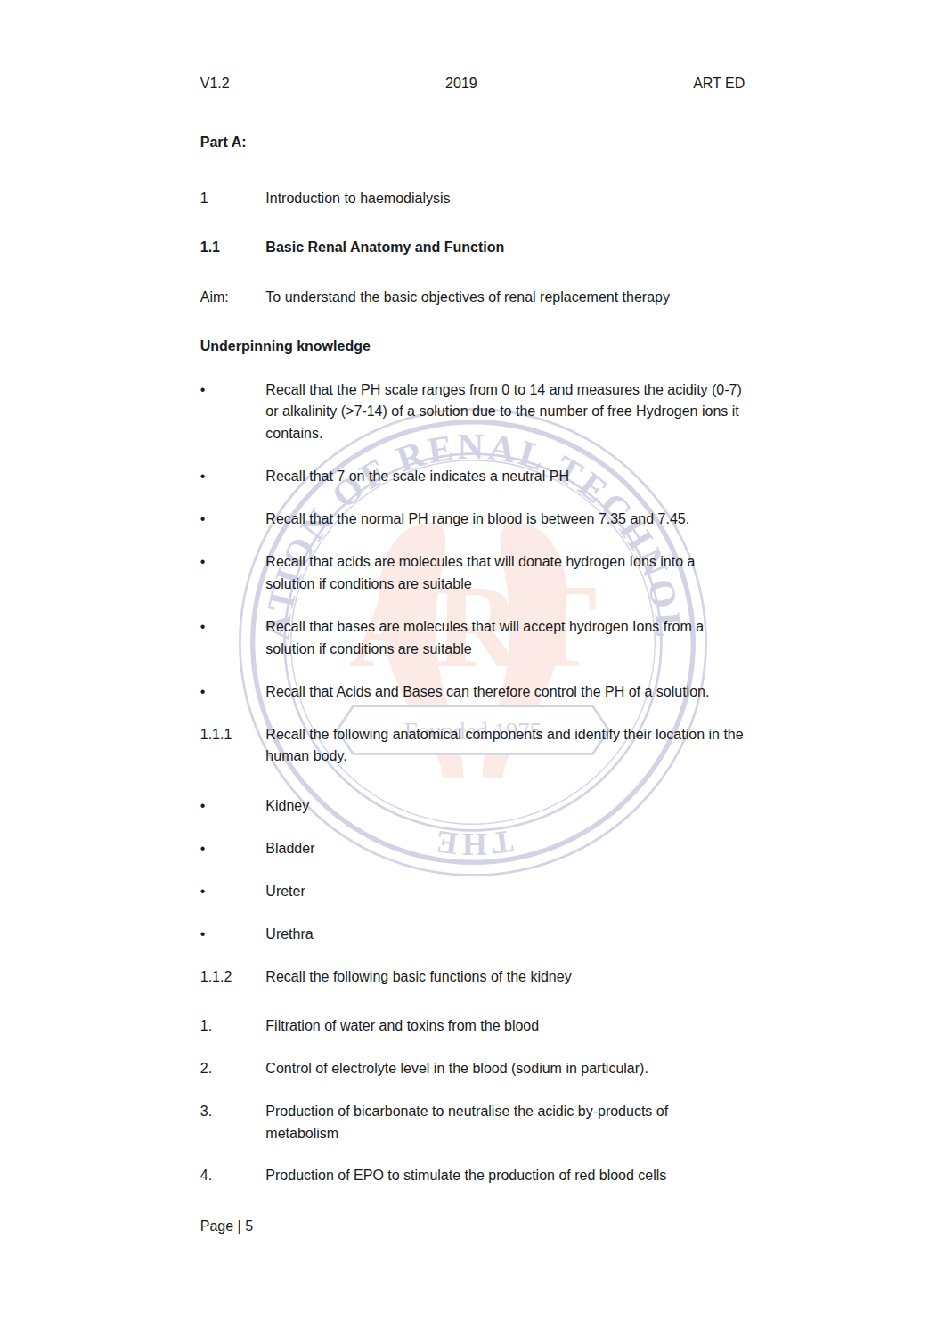ART Founded 1975 ASSOCIATION OF RENAL TECHNOLOGISTS THE
V1.2 2019 ART ED
Part A:
1
Introduction to haemodialysis
1.1
Basic Renal Anatomy and Function
Aim:
To understand the basic objectives of renal replacement therapy
Underpinning knowledge
• Recall that the PH scale ranges from 0 to 14 and measures the acidity (0-7) or alkalinity (>7-14) of a solution due to the number of free Hydrogen ions it contains.
• Recall that 7 on the scale indicates a neutral PH
• Recall that the normal PH range in blood is between 7.35 and 7.45.
• Recall that acids are molecules that will donate hydrogen Ions into a solution if conditions are suitable
• Recall that bases are molecules that will accept hydrogen Ions from a solution if conditions are suitable
• Recall that Acids and Bases can therefore control the PH of a solution.
1.1.1
Recall the following anatomical components and identify their location in the human body.
•Kidney
•Bladder
•Ureter
•Urethra
1.1.2
Recall the following basic functions of the kidney
Filtration of water and toxins from the blood
Control of electrolyte level in the blood (sodium in particular).
Production of bicarbonate to neutralise the acidic by-products of metabolism
Production of EPO to stimulate the production of red blood cells
Page | 5